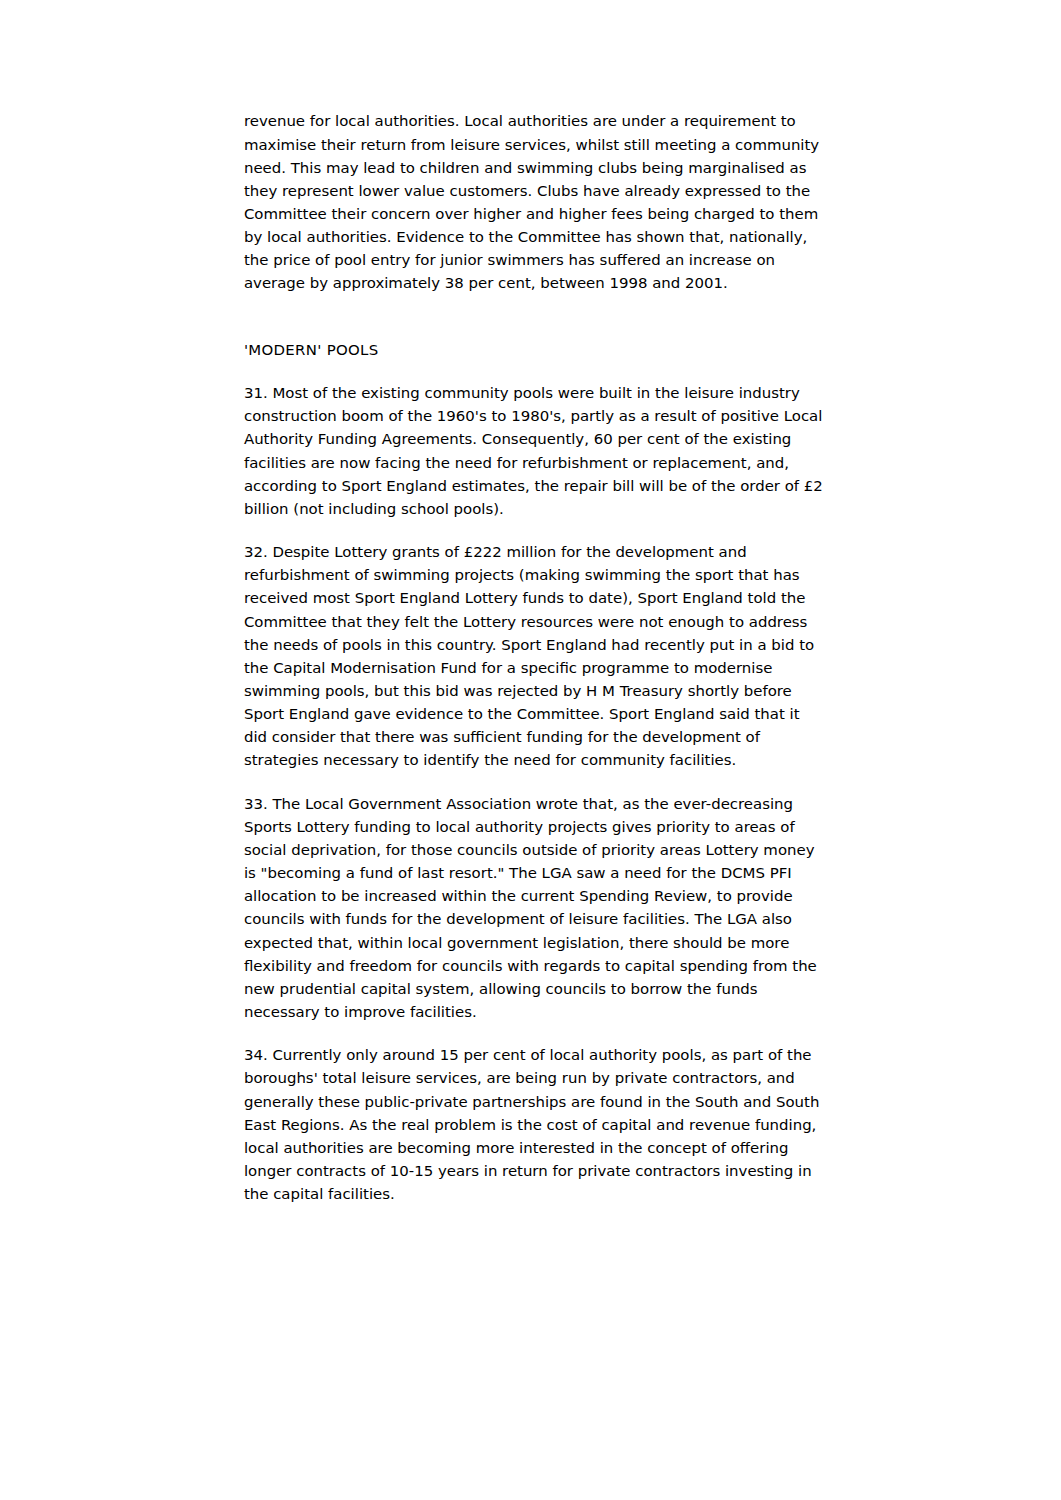revenue for local authorities. Local authorities are under a requirement to maximise their return from leisure services, whilst still meeting a community need. This may lead to children and swimming clubs being marginalised as they represent lower value customers. Clubs have already expressed to the Committee their concern over higher and higher fees being charged to them by local authorities. Evidence to the Committee has shown that, nationally, the price of pool entry for junior swimmers has suffered an increase on average by approximately 38 per cent, between 1998 and 2001.
'MODERN' POOLS
31. Most of the existing community pools were built in the leisure industry construction boom of the 1960's to 1980's, partly as a result of positive Local Authority Funding Agreements. Consequently, 60 per cent of the existing facilities are now facing the need for refurbishment or replacement, and, according to Sport England estimates, the repair bill will be of the order of £2 billion (not including school pools).
32. Despite Lottery grants of £222 million for the development and refurbishment of swimming projects (making swimming the sport that has received most Sport England Lottery funds to date), Sport England told the Committee that they felt the Lottery resources were not enough to address the needs of pools in this country. Sport England had recently put in a bid to the Capital Modernisation Fund for a specific programme to modernise swimming pools, but this bid was rejected by H M Treasury shortly before Sport England gave evidence to the Committee. Sport England said that it did consider that there was sufficient funding for the development of strategies necessary to identify the need for community facilities.
33. The Local Government Association wrote that, as the ever-decreasing Sports Lottery funding to local authority projects gives priority to areas of social deprivation, for those councils outside of priority areas Lottery money is "becoming a fund of last resort." The LGA saw a need for the DCMS PFI allocation to be increased within the current Spending Review, to provide councils with funds for the development of leisure facilities. The LGA also expected that, within local government legislation, there should be more flexibility and freedom for councils with regards to capital spending from the new prudential capital system, allowing councils to borrow the funds necessary to improve facilities.
34. Currently only around 15 per cent of local authority pools, as part of the boroughs' total leisure services, are being run by private contractors, and generally these public-private partnerships are found in the South and South East Regions. As the real problem is the cost of capital and revenue funding, local authorities are becoming more interested in the concept of offering longer contracts of 10-15 years in return for private contractors investing in the capital facilities.